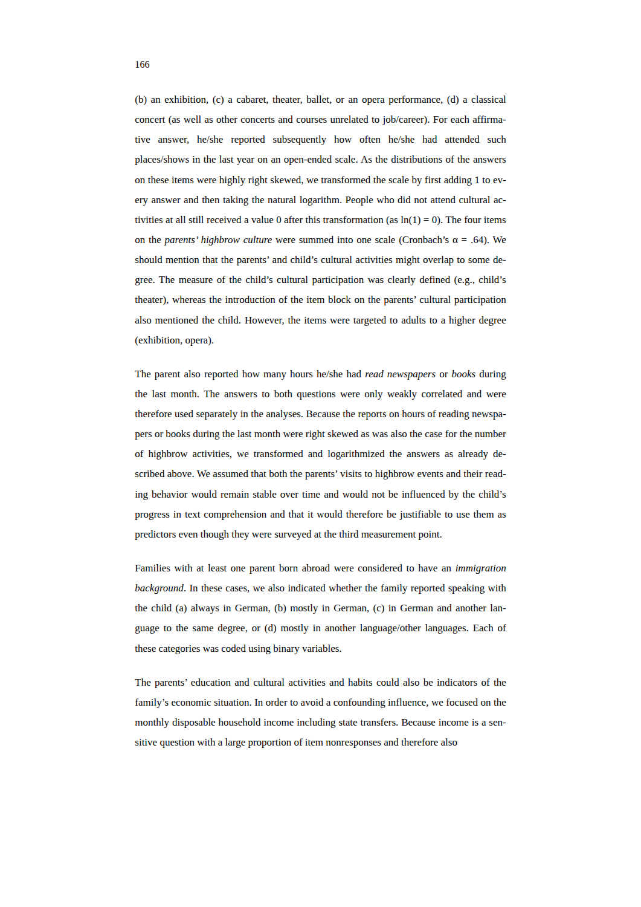166
(b) an exhibition, (c) a cabaret, theater, ballet, or an opera performance, (d) a classical concert (as well as other concerts and courses unrelated to job/career). For each affirmative answer, he/she reported subsequently how often he/she had attended such places/shows in the last year on an open-ended scale. As the distributions of the answers on these items were highly right skewed, we transformed the scale by first adding 1 to every answer and then taking the natural logarithm. People who did not attend cultural activities at all still received a value 0 after this transformation (as ln(1) = 0). The four items on the parents’ highbrow culture were summed into one scale (Cronbach’s α = .64). We should mention that the parents’ and child’s cultural activities might overlap to some degree. The measure of the child’s cultural participation was clearly defined (e.g., child’s theater), whereas the introduction of the item block on the parents’ cultural participation also mentioned the child. However, the items were targeted to adults to a higher degree (exhibition, opera).
The parent also reported how many hours he/she had read newspapers or books during the last month. The answers to both questions were only weakly correlated and were therefore used separately in the analyses. Because the reports on hours of reading newspapers or books during the last month were right skewed as was also the case for the number of highbrow activities, we transformed and logarithmized the answers as already described above. We assumed that both the parents’ visits to highbrow events and their reading behavior would remain stable over time and would not be influenced by the child’s progress in text comprehension and that it would therefore be justifiable to use them as predictors even though they were surveyed at the third measurement point.
Families with at least one parent born abroad were considered to have an immigration background. In these cases, we also indicated whether the family reported speaking with the child (a) always in German, (b) mostly in German, (c) in German and another language to the same degree, or (d) mostly in another language/other languages. Each of these categories was coded using binary variables.
The parents’ education and cultural activities and habits could also be indicators of the family’s economic situation. In order to avoid a confounding influence, we focused on the monthly disposable household income including state transfers. Because income is a sensitive question with a large proportion of item nonresponses and therefore also